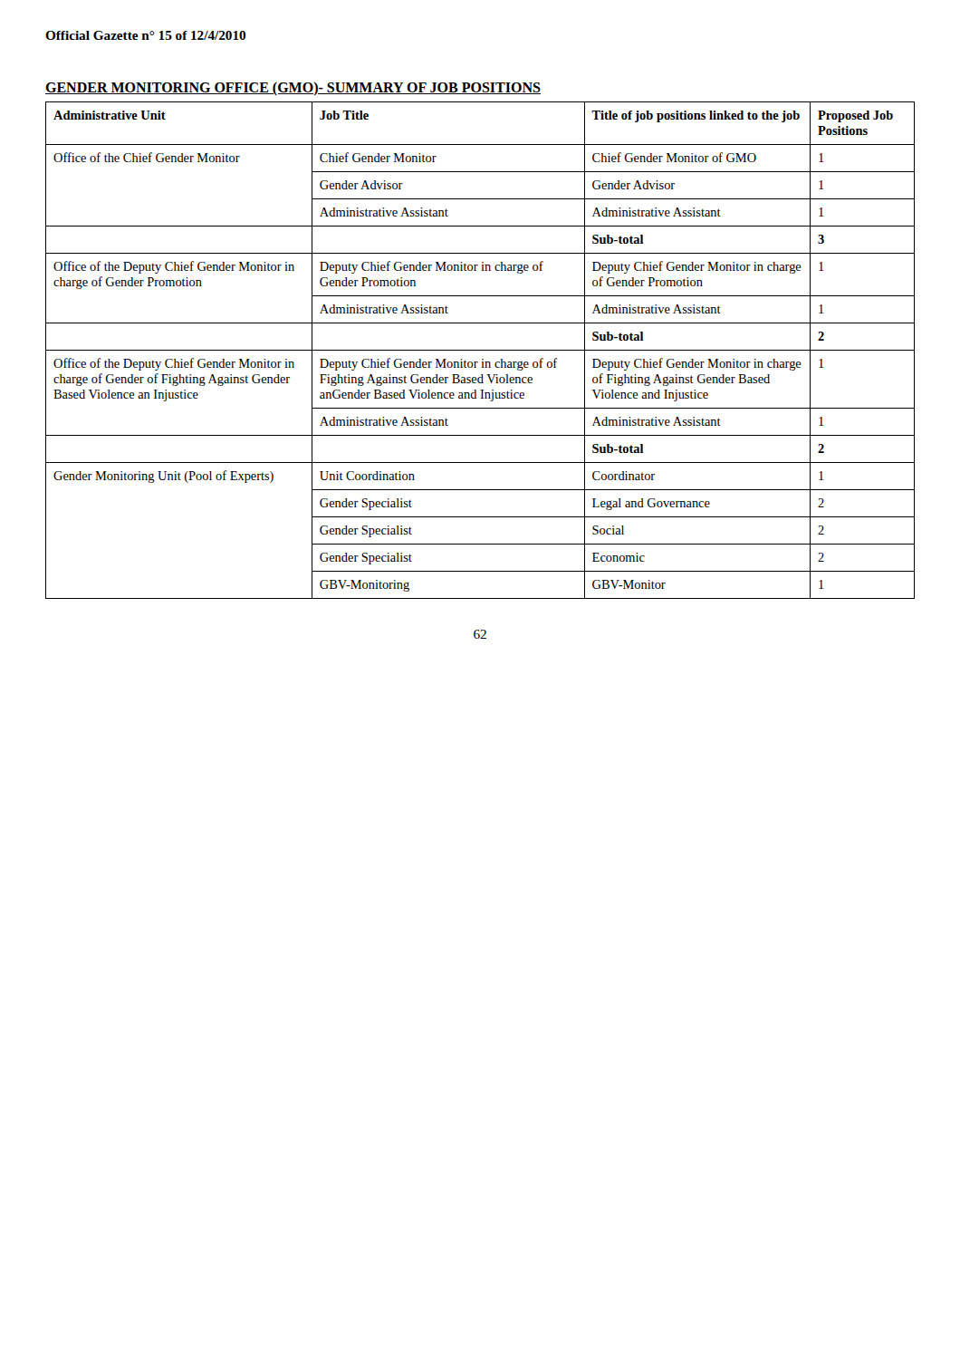Official Gazette n° 15 of 12/4/2010
GENDER MONITORING OFFICE (GMO)- SUMMARY OF JOB POSITIONS
| Administrative Unit | Job Title | Title of job positions linked to the job | Proposed Job Positions |
| --- | --- | --- | --- |
| Office of the Chief Gender Monitor | Chief Gender Monitor | Chief Gender Monitor of GMO | 1 |
| Gender Advisor | Gender Advisor | 1 |
| Administrative Assistant | Administrative Assistant | 1 |
| | | Sub-total | 3 |
| Office of the Deputy Chief Gender Monitor in charge of Gender Promotion | Deputy Chief Gender Monitor in charge of Gender Promotion | Deputy Chief Gender Monitor in charge of Gender Promotion | 1 |
| Administrative Assistant | Administrative Assistant | 1 |
| | | Sub-total | 2 |
| Office of the Deputy Chief Gender Monitor in charge of Gender of Fighting Against Gender Based Violence an Injustice | Deputy Chief Gender Monitor in charge of of Fighting Against Gender Based Violence anGender Based Violence and Injustice | Deputy Chief Gender Monitor in charge of Fighting Against Gender Based Violence and Injustice | 1 |
| Administrative Assistant | Administrative Assistant | 1 |
| | | Sub-total | 2 |
| Gender Monitoring Unit (Pool of Experts) | Unit Coordination | Coordinator | 1 |
| Gender Specialist | Legal and Governance | 2 |
| Gender Specialist | Social | 2 |
| Gender Specialist | Economic | 2 |
| GBV-Monitoring | GBV-Monitor | 1 |
62